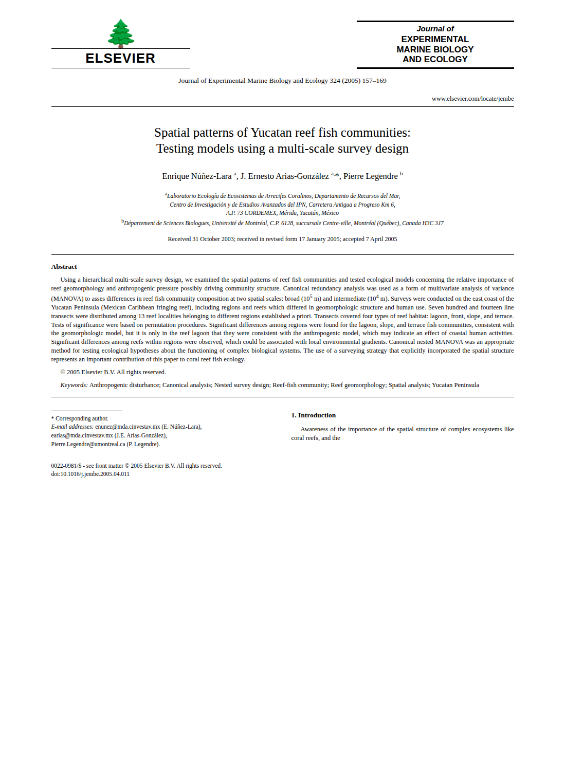🌲
ELSEVIER
Journal of
EXPERIMENTAL
MARINE BIOLOGY
AND ECOLOGY
Journal of Experimental Marine Biology and Ecology 324 (2005) 157–169
www.elsevier.com/locate/jembe
Spatial patterns of Yucatan reef fish communities:
Testing models using a multi-scale survey design
Enrique Núñez-Lara a, J. Ernesto Arias-González a,*, Pierre Legendre b
aLaboratorio Ecología de Ecosistemas de Arrecifes Coralinos, Departamento de Recursos del Mar,
Centro de Investigación y de Estudios Avanzados del IPN, Carretera Antigua a Progreso Km 6,
A.P. 73 CORDEMEX, Mérida, Yucatán, México
bDépartement de Sciences Biologues, Université de Montréal, C.P. 6128, succursale Centre-ville, Montréal (Québec), Canada H3C 3J7
Received 31 October 2003; received in revised form 17 January 2005; accepted 7 April 2005
Abstract
Using a hierarchical multi-scale survey design, we examined the spatial patterns of reef fish communities and tested ecological models concerning the relative importance of reef geomorphology and anthropogenic pressure possibly driving community structure. Canonical redundancy analysis was used as a form of multivariate analysis of variance (MANOVA) to asses differences in reef fish community composition at two spatial scales: broad (105 m) and intermediate (104 m). Surveys were conducted on the east coast of the Yucatan Peninsula (Mexican Caribbean fringing reef), including regions and reefs which differed in geomorphologic structure and human use. Seven hundred and fourteen line transects were distributed among 13 reef localities belonging to different regions established a priori. Transects covered four types of reef habitat: lagoon, front, slope, and terrace. Tests of significance were based on permutation procedures. Significant differences among regions were found for the lagoon, slope, and terrace fish communities, consistent with the geomorphologic model, but it is only in the reef lagoon that they were consistent with the anthropogenic model, which may indicate an effect of coastal human activities. Significant differences among reefs within regions were observed, which could be associated with local environmental gradients. Canonical nested MANOVA was an appropriate method for testing ecological hypotheses about the functioning of complex biological systems. The use of a surveying strategy that explicitly incorporated the spatial structure represents an important contribution of this paper to coral reef fish ecology.
© 2005 Elsevier B.V. All rights reserved.
Keywords: Anthropogenic disturbance; Canonical analysis; Nested survey design; Reef-fish community; Reef geomorphology; Spatial analysis; Yucatan Peninsula
* Corresponding author.
E-mail addresses: enunez@mda.cinvestav.mx (E. Núñez-Lara),
earias@mda.cinvestav.mx (J.E. Arias-González),
Pierre.Legendre@umontreal.ca (P. Legendre).
0022-0981/$ - see front matter © 2005 Elsevier B.V. All rights reserved.
doi:10.1016/j.jembe.2005.04.011
1. Introduction
Awareness of the importance of the spatial structure of complex ecosystems like coral reefs, and the